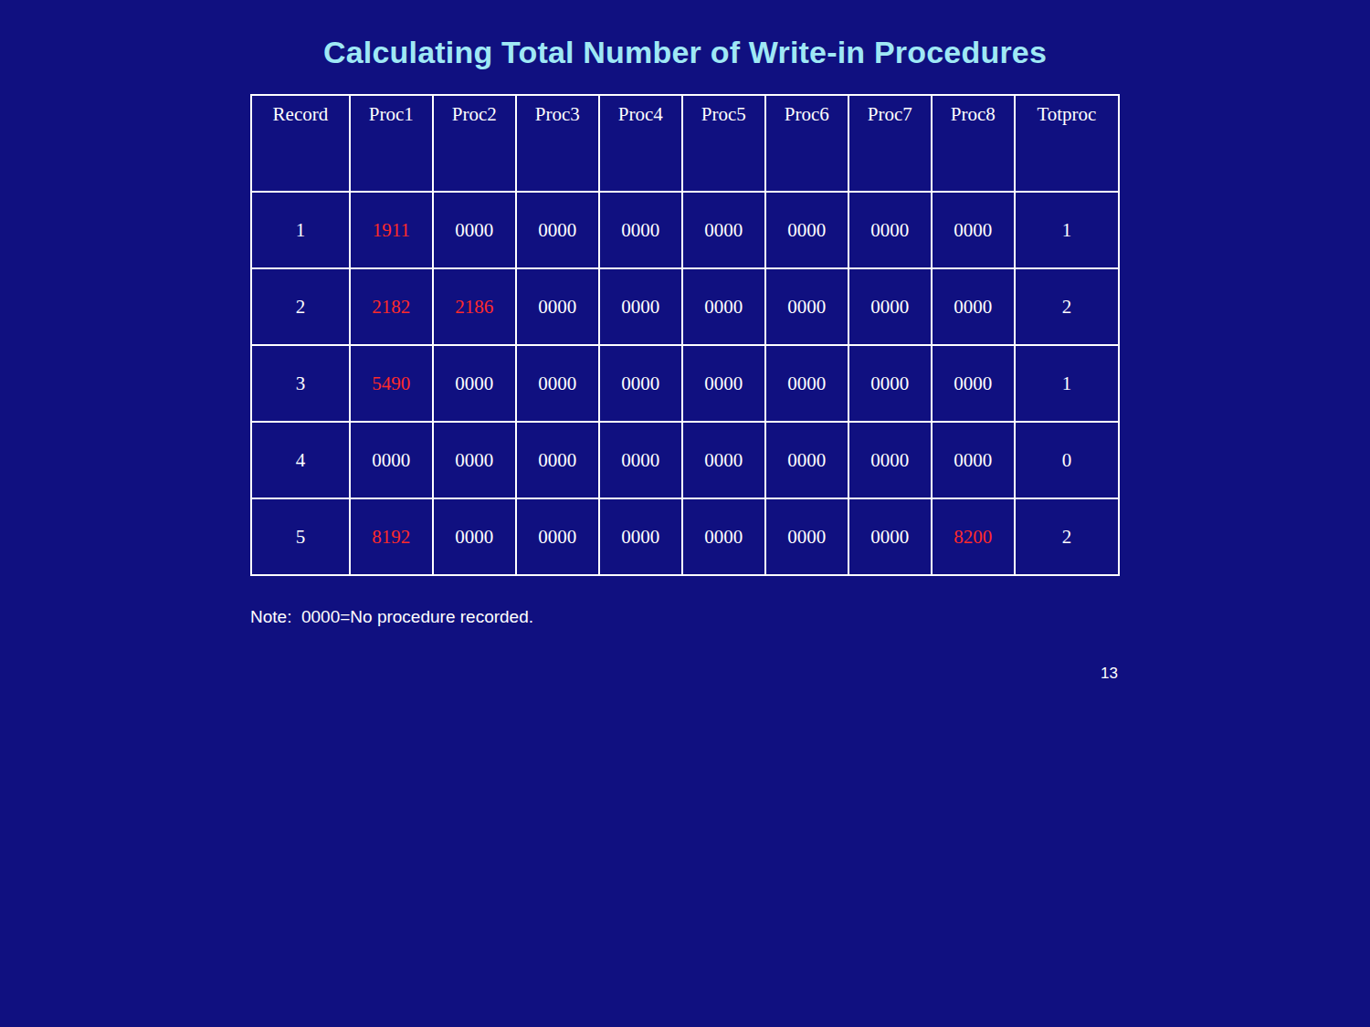Calculating Total Number of Write-in Procedures
| Record | Proc1 | Proc2 | Proc3 | Proc4 | Proc5 | Proc6 | Proc7 | Proc8 | Totproc |
| --- | --- | --- | --- | --- | --- | --- | --- | --- | --- |
| 1 | 1911 | 0000 | 0000 | 0000 | 0000 | 0000 | 0000 | 0000 | 1 |
| 2 | 2182 | 2186 | 0000 | 0000 | 0000 | 0000 | 0000 | 0000 | 2 |
| 3 | 5490 | 0000 | 0000 | 0000 | 0000 | 0000 | 0000 | 0000 | 1 |
| 4 | 0000 | 0000 | 0000 | 0000 | 0000 | 0000 | 0000 | 0000 | 0 |
| 5 | 8192 | 0000 | 0000 | 0000 | 0000 | 0000 | 0000 | 8200 | 2 |
Note: 0000=No procedure recorded.
13